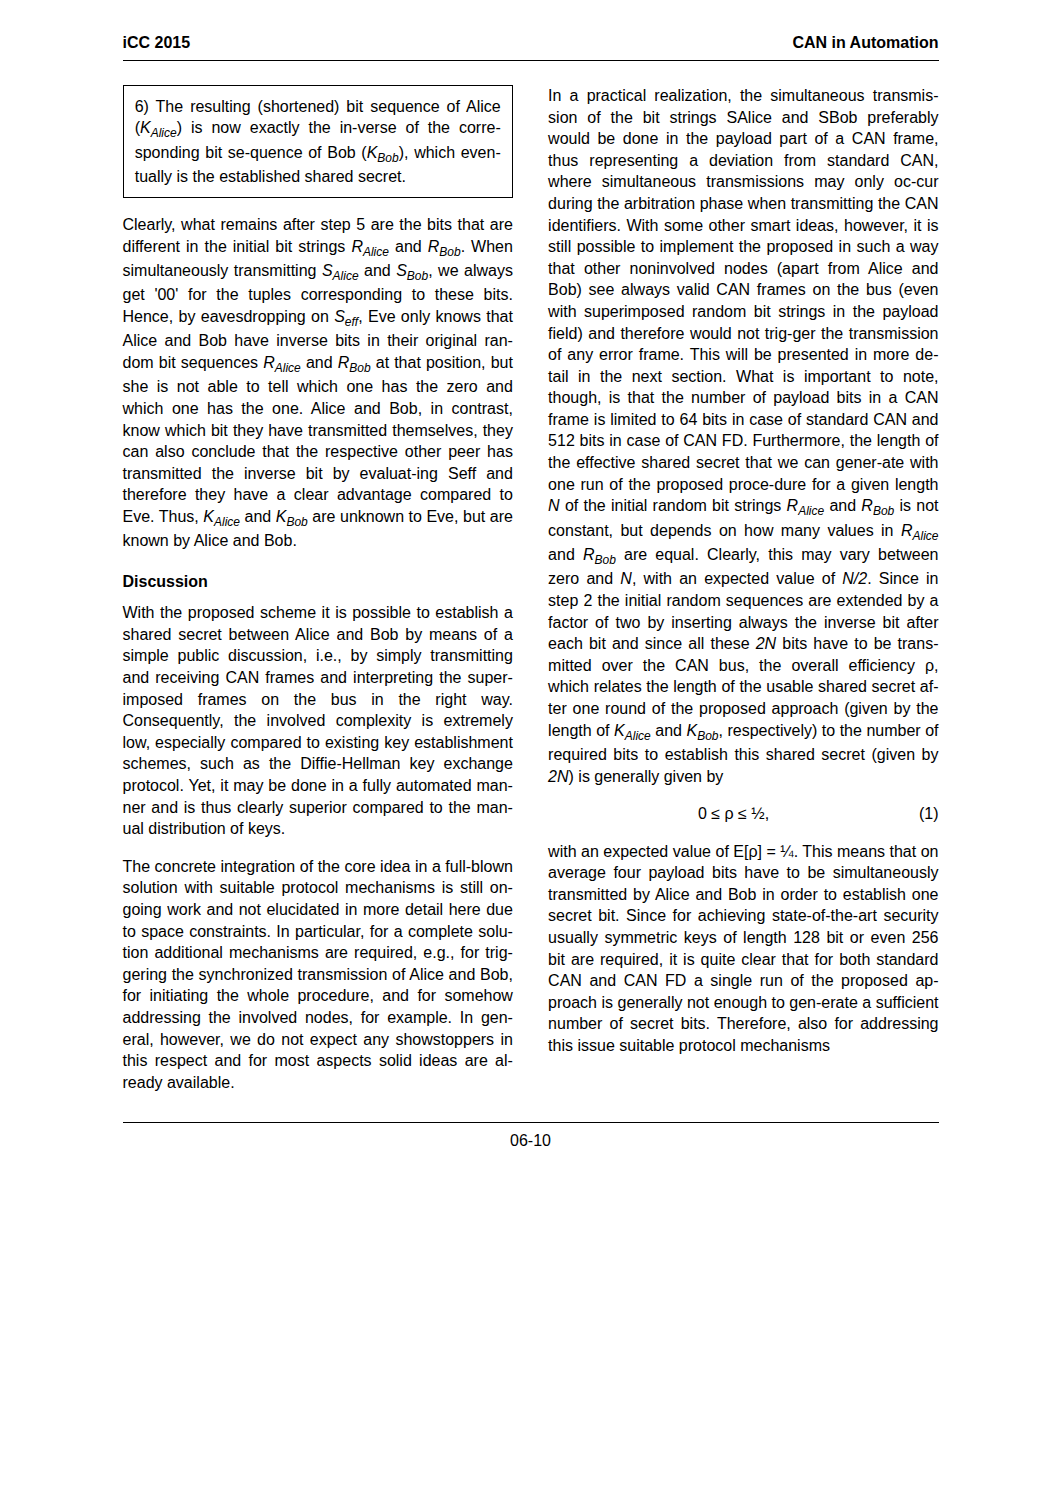iCC 2015 CAN in Automation
6) The resulting (shortened) bit sequence of Alice (KAlice) is now exactly the in-verse of the corresponding bit se-quence of Bob (KBob), which eventually is the established shared secret.
Clearly, what remains after step 5 are the bits that are different in the initial bit strings RAlice and RBob. When simultaneously transmitting SAlice and SBob, we always get '00' for the tuples corresponding to these bits. Hence, by eavesdropping on Seff, Eve only knows that Alice and Bob have inverse bits in their original random bit sequences RAlice and RBob at that position, but she is not able to tell which one has the zero and which one has the one. Alice and Bob, in contrast, know which bit they have transmitted themselves, they can also conclude that the respective other peer has transmitted the inverse bit by evaluat-ing Seff and therefore they have a clear advantage compared to Eve. Thus, KAlice and KBob are unknown to Eve, but are known by Alice and Bob.
Discussion
With the proposed scheme it is possible to establish a shared secret between Alice and Bob by means of a simple public discussion, i.e., by simply transmitting and receiving CAN frames and interpreting the superimposed frames on the bus in the right way. Consequently, the involved complexity is extremely low, especially compared to existing key establishment schemes, such as the Diffie-Hellman key exchange protocol. Yet, it may be done in a fully automated manner and is thus clearly superior compared to the manual distribution of keys.
The concrete integration of the core idea in a full-blown solution with suitable protocol mechanisms is still ongoing work and not elucidated in more detail here due to space constraints. In particular, for a complete solution additional mechanisms are required, e.g., for triggering the synchronized transmission of Alice and Bob, for initiating the whole procedure, and for somehow addressing the involved nodes, for example. In general, however, we do not expect any showstoppers in this respect and for most aspects solid ideas are already available.
In a practical realization, the simultaneous transmission of the bit strings SAlice and SBob preferably would be done in the payload part of a CAN frame, thus representing a deviation from standard CAN, where simultaneous transmissions may only oc-cur during the arbitration phase when transmitting the CAN identifiers. With some other smart ideas, however, it is still possible to implement the proposed in such a way that other noninvolved nodes (apart from Alice and Bob) see always valid CAN frames on the bus (even with superimposed random bit strings in the payload field) and therefore would not trig-ger the transmission of any error frame. This will be presented in more detail in the next section. What is important to note, though, is that the number of payload bits in a CAN frame is limited to 64 bits in case of standard CAN and 512 bits in case of CAN FD. Furthermore, the length of the effective shared secret that we can gener-ate with one run of the proposed proce-dure for a given length N of the initial random bit strings RAlice and RBob is not constant, but depends on how many values in RAlice and RBob are equal. Clearly, this may vary between zero and N, with an expected value of N/2. Since in step 2 the initial random sequences are extended by a factor of two by inserting always the inverse bit after each bit and since all these 2N bits have to be transmitted over the CAN bus, the overall efficiency ρ, which relates the length of the usable shared secret after one round of the proposed approach (given by the length of KAlice and KBob, respectively) to the number of required bits to establish this shared secret (given by 2N) is generally given by
0 ≤ ρ ≤ ½, (1)
with an expected value of E[ρ] = ¼. This means that on average four payload bits have to be simultaneously transmitted by Alice and Bob in order to establish one secret bit. Since for achieving state-of-the-art security usually symmetric keys of length 128 bit or even 256 bit are required, it is quite clear that for both standard CAN and CAN FD a single run of the proposed approach is generally not enough to gen-erate a sufficient number of secret bits. Therefore, also for addressing this issue suitable protocol mechanisms
06-10